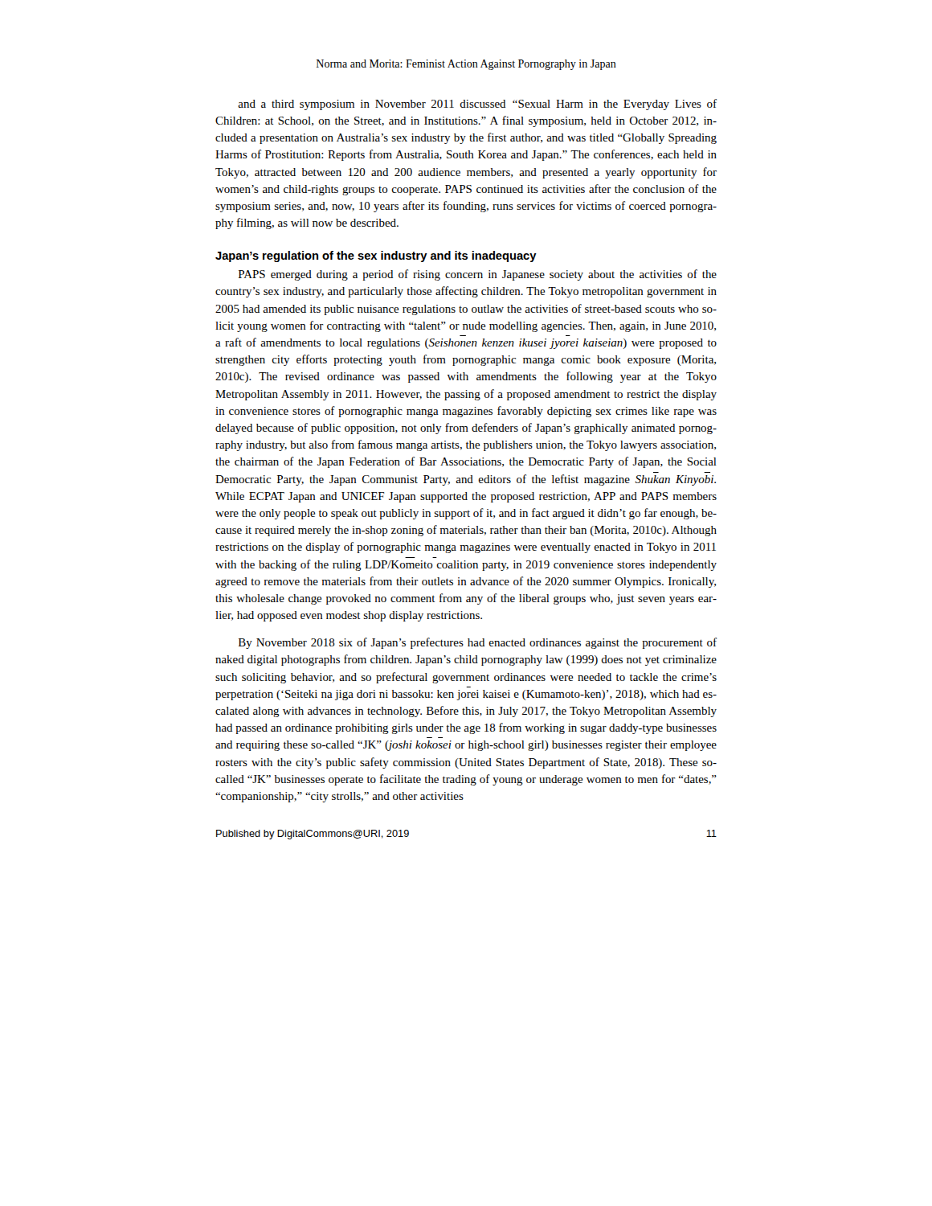Norma and Morita: Feminist Action Against Pornography in Japan
and a third symposium in November 2011 discussed “Sexual Harm in the Everyday Lives of Children: at School, on the Street, and in Institutions.” A final symposium, held in October 2012, included a presentation on Australia’s sex industry by the first author, and was titled “Globally Spreading Harms of Prostitution: Reports from Australia, South Korea and Japan.” The conferences, each held in Tokyo, attracted between 120 and 200 audience members, and presented a yearly opportunity for women’s and child-rights groups to cooperate. PAPS continued its activities after the conclusion of the symposium series, and, now, 10 years after its founding, runs services for victims of coerced pornography filming, as will now be described.
Japan’s regulation of the sex industry and its inadequacy
PAPS emerged during a period of rising concern in Japanese society about the activities of the country’s sex industry, and particularly those affecting children. The Tokyo metropolitan government in 2005 had amended its public nuisance regulations to outlaw the activities of street-based scouts who solicit young women for contracting with “talent” or nude modelling agencies. Then, again, in June 2010, a raft of amendments to local regulations (Seishonen kenzen ikusei jyorei kaiseian) were proposed to strengthen city efforts protecting youth from pornographic manga comic book exposure (Morita, 2010c). The revised ordinance was passed with amendments the following year at the Tokyo Metropolitan Assembly in 2011. However, the passing of a proposed amendment to restrict the display in convenience stores of pornographic manga magazines favorably depicting sex crimes like rape was delayed because of public opposition, not only from defenders of Japan’s graphically animated pornography industry, but also from famous manga artists, the publishers union, the Tokyo lawyers association, the chairman of the Japan Federation of Bar Associations, the Democratic Party of Japan, the Social Democratic Party, the Japan Communist Party, and editors of the leftist magazine Shukan Kinyobi. While ECPAT Japan and UNICEF Japan supported the proposed restriction, APP and PAPS members were the only people to speak out publicly in support of it, and in fact argued it didn’t go far enough, because it required merely the in-shop zoning of materials, rather than their ban (Morita, 2010c). Although restrictions on the display of pornographic manga magazines were eventually enacted in Tokyo in 2011 with the backing of the ruling LDP/Komeito coalition party, in 2019 convenience stores independently agreed to remove the materials from their outlets in advance of the 2020 summer Olympics. Ironically, this wholesale change provoked no comment from any of the liberal groups who, just seven years earlier, had opposed even modest shop display restrictions.
By November 2018 six of Japan’s prefectures had enacted ordinances against the procurement of naked digital photographs from children. Japan’s child pornography law (1999) does not yet criminalize such soliciting behavior, and so prefectural government ordinances were needed to tackle the crime’s perpetration (‘Seiteki na jiga dori ni bassoku: ken jorei kaisei e (Kumamoto-ken)’, 2018), which had escalated along with advances in technology. Before this, in July 2017, the Tokyo Metropolitan Assembly had passed an ordinance prohibiting girls under the age 18 from working in sugar daddy-type businesses and requiring these so-called “JK” (joshi kokosei or high-school girl) businesses register their employee rosters with the city’s public safety commission (United States Department of State, 2018). These so-called “JK” businesses operate to facilitate the trading of young or underage women to men for “dates,” “companionship,” “city strolls,” and other activities
Published by DigitalCommons@URI, 2019
11